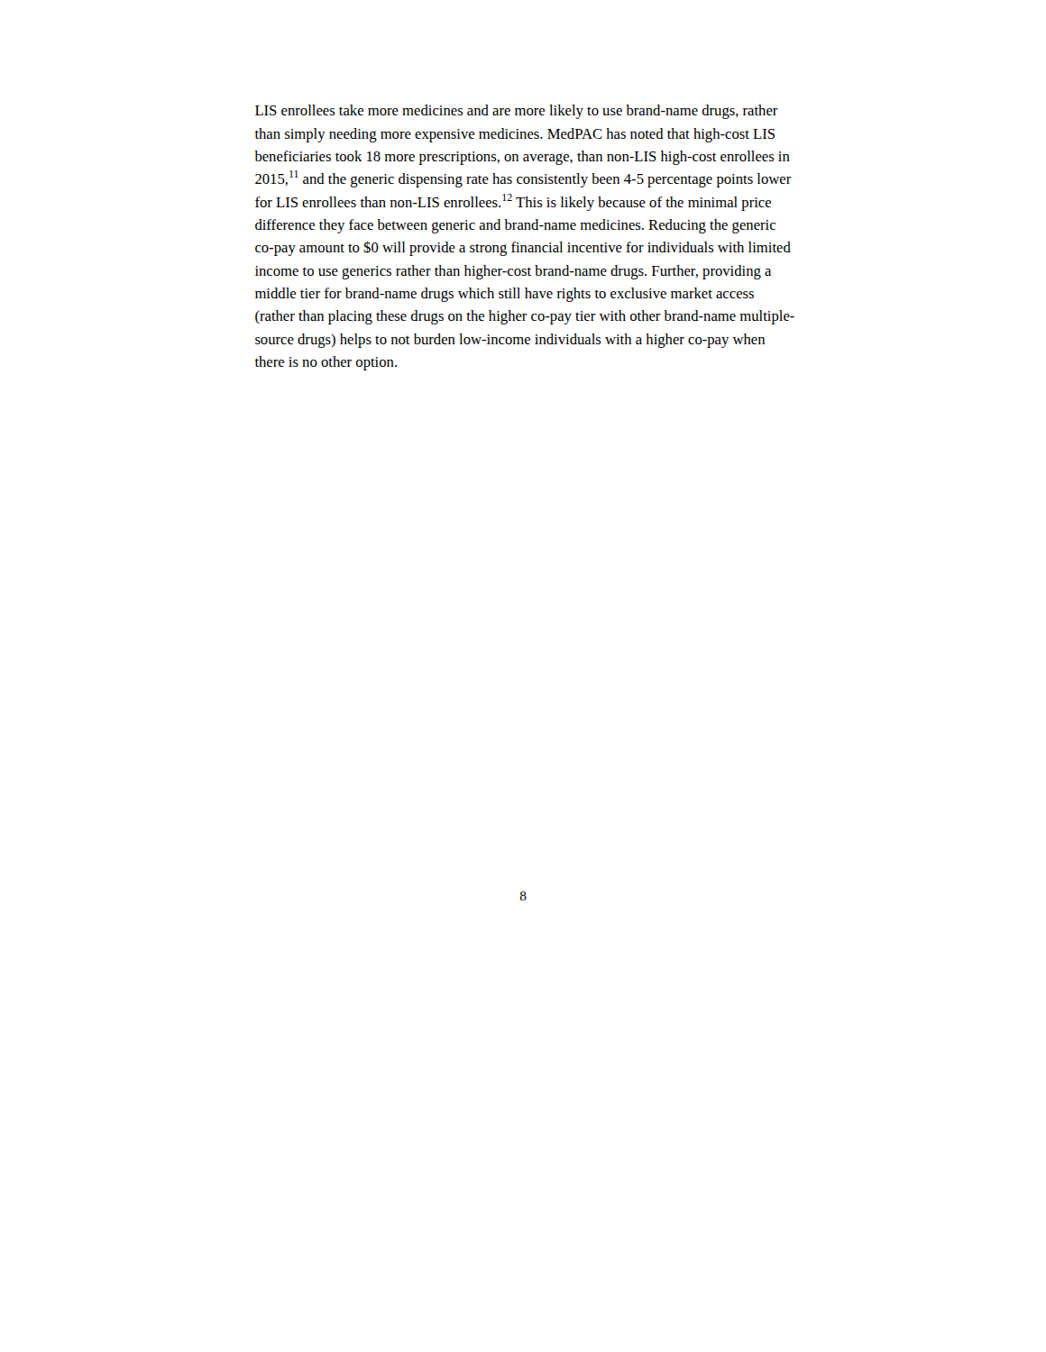LIS enrollees take more medicines and are more likely to use brand-name drugs, rather than simply needing more expensive medicines. MedPAC has noted that high-cost LIS beneficiaries took 18 more prescriptions, on average, than non-LIS high-cost enrollees in 2015,11 and the generic dispensing rate has consistently been 4-5 percentage points lower for LIS enrollees than non-LIS enrollees.12 This is likely because of the minimal price difference they face between generic and brand-name medicines. Reducing the generic co-pay amount to $0 will provide a strong financial incentive for individuals with limited income to use generics rather than higher-cost brand-name drugs. Further, providing a middle tier for brand-name drugs which still have rights to exclusive market access (rather than placing these drugs on the higher co-pay tier with other brand-name multiple-source drugs) helps to not burden low-income individuals with a higher co-pay when there is no other option.
8